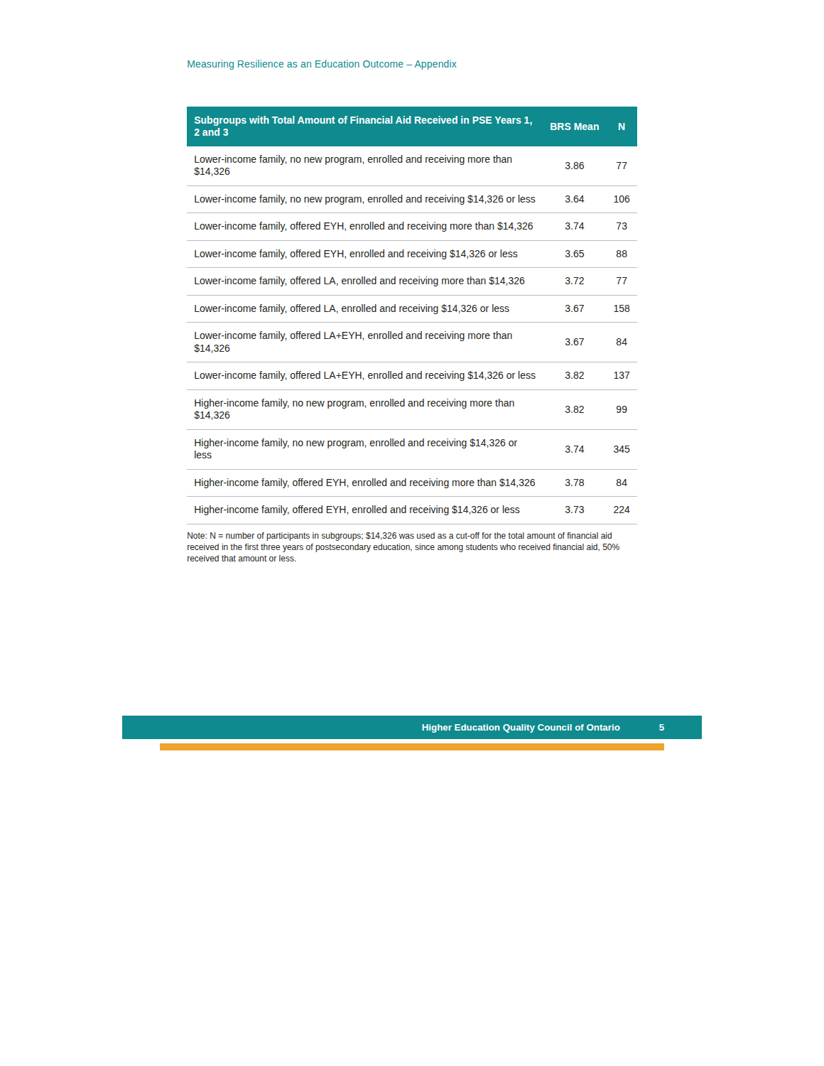Measuring Resilience as an Education Outcome – Appendix
| Subgroups with Total Amount of Financial Aid Received in PSE Years 1, 2 and 3 | BRS Mean | N |
| --- | --- | --- |
| Lower-income family, no new program, enrolled and receiving more than $14,326 | 3.86 | 77 |
| Lower-income family, no new program, enrolled and receiving $14,326 or less | 3.64 | 106 |
| Lower-income family, offered EYH, enrolled and receiving more than $14,326 | 3.74 | 73 |
| Lower-income family, offered EYH, enrolled and receiving $14,326 or less | 3.65 | 88 |
| Lower-income family, offered LA, enrolled and receiving more than $14,326 | 3.72 | 77 |
| Lower-income family, offered LA, enrolled and receiving $14,326 or less | 3.67 | 158 |
| Lower-income family, offered LA+EYH, enrolled and receiving more than $14,326 | 3.67 | 84 |
| Lower-income family, offered LA+EYH, enrolled and receiving $14,326 or less | 3.82 | 137 |
| Higher-income family, no new program, enrolled and receiving more than $14,326 | 3.82 | 99 |
| Higher-income family, no new program, enrolled and receiving $14,326 or less | 3.74 | 345 |
| Higher-income family, offered EYH, enrolled and receiving more than $14,326 | 3.78 | 84 |
| Higher-income family, offered EYH, enrolled and receiving $14,326 or less | 3.73 | 224 |
Note: N = number of participants in subgroups; $14,326 was used as a cut-off for the total amount of financial aid received in the first three years of postsecondary education, since among students who received financial aid, 50% received that amount or less.
Higher Education Quality Council of Ontario 5